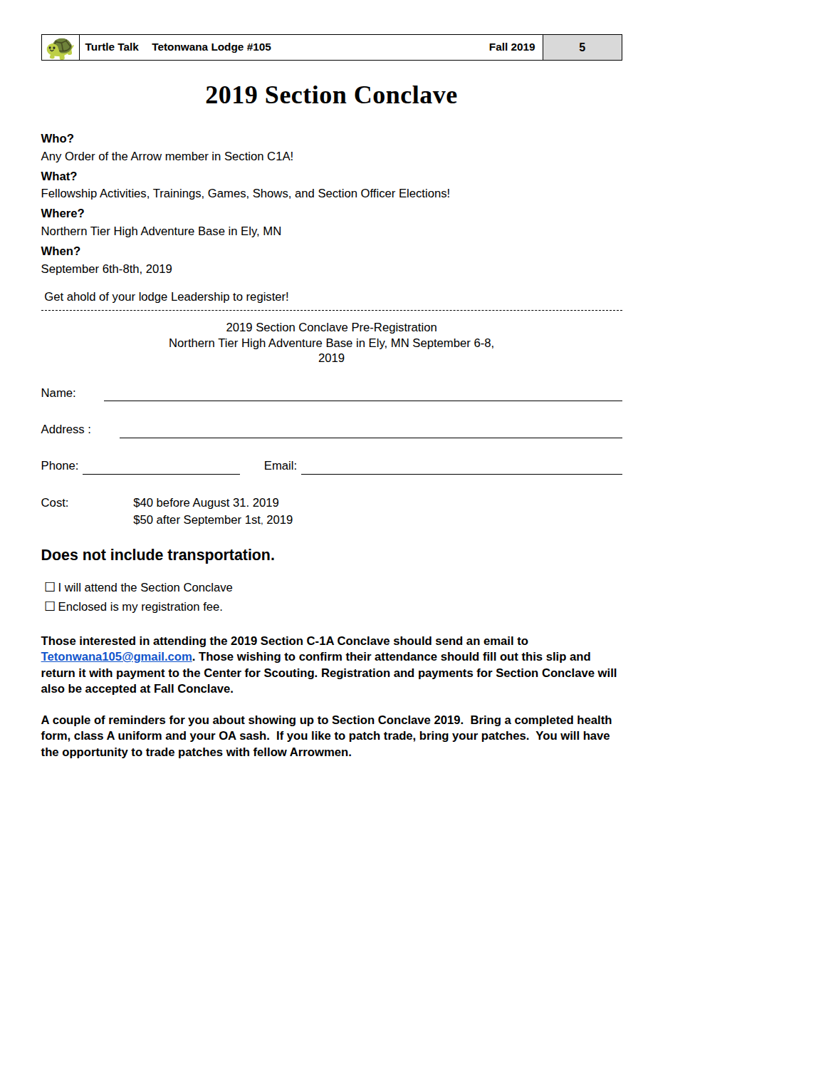🐢
Turtle Talk Tetonwana Lodge #105
Fall 2019
5
2019 Section Conclave
Who?
Any Order of the Arrow member in Section C1A!
What?
Fellowship Activities, Trainings, Games, Shows, and Section Officer Elections!
Where?
Northern Tier High Adventure Base in Ely, MN
When?
September 6th-8th, 2019
Get ahold of your lodge Leadership to register!
2019 Section Conclave Pre-Registration
Northern Tier High Adventure Base in Ely, MN September 6-8,
2019
Name:
Address :
Phone: Email:
Cost:
$40 before August 31. 2019
$50 after September 1st, 2019
Does not include transportation.
I will attend the Section Conclave
Enclosed is my registration fee.
Those interested in attending the 2019 Section C-1A Conclave should send an email to Tetonwana105@gmail.com. Those wishing to confirm their attendance should fill out this slip and return it with payment to the Center for Scouting. Registration and payments for Section Conclave will also be accepted at Fall Conclave.
A couple of reminders for you about showing up to Section Conclave 2019. Bring a completed health form, class A uniform and your OA sash. If you like to patch trade, bring your patches. You will have the opportunity to trade patches with fellow Arrowmen.